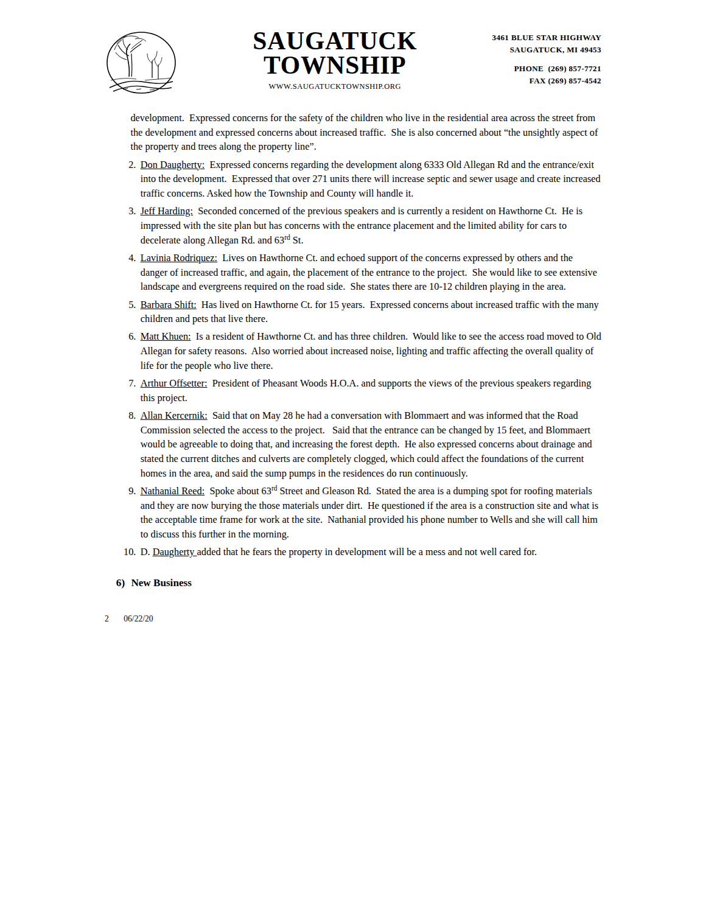SAUGATUCK
TOWNSHIP
WWW.SAUGATUCKTOWNSHIP.ORG
3461 BLUE STAR HIGHWAY
SAUGATUCK, MI 49453
PHONE (269) 857-7721
FAX (269) 857-4542
development. Expressed concerns for the safety of the children who live in the residential area across the street from the development and expressed concerns about increased traffic. She is also concerned about “the unsightly aspect of the property and trees along the property line”.
Don Daugherty: Expressed concerns regarding the development along 6333 Old Allegan Rd and the entrance/exit into the development. Expressed that over 271 units there will increase septic and sewer usage and create increased traffic concerns. Asked how the Township and County will handle it.
Jeff Harding: Seconded concerned of the previous speakers and is currently a resident on Hawthorne Ct. He is impressed with the site plan but has concerns with the entrance placement and the limited ability for cars to decelerate along Allegan Rd. and 63rd St.
Lavinia Rodriquez: Lives on Hawthorne Ct. and echoed support of the concerns expressed by others and the danger of increased traffic, and again, the placement of the entrance to the project. She would like to see extensive landscape and evergreens required on the road side. She states there are 10-12 children playing in the area.
Barbara Shift: Has lived on Hawthorne Ct. for 15 years. Expressed concerns about increased traffic with the many children and pets that live there.
Matt Khuen: Is a resident of Hawthorne Ct. and has three children. Would like to see the access road moved to Old Allegan for safety reasons. Also worried about increased noise, lighting and traffic affecting the overall quality of life for the people who live there.
Arthur Offsetter: President of Pheasant Woods H.O.A. and supports the views of the previous speakers regarding this project.
Allan Kercernik: Said that on May 28 he had a conversation with Blommaert and was informed that the Road Commission selected the access to the project. Said that the entrance can be changed by 15 feet, and Blommaert would be agreeable to doing that, and increasing the forest depth. He also expressed concerns about drainage and stated the current ditches and culverts are completely clogged, which could affect the foundations of the current homes in the area, and said the sump pumps in the residences do run continuously.
Nathanial Reed: Spoke about 63rd Street and Gleason Rd. Stated the area is a dumping spot for roofing materials and they are now burying the those materials under dirt. He questioned if the area is a construction site and what is the acceptable time frame for work at the site. Nathanial provided his phone number to Wells and she will call him to discuss this further in the morning.
D. Daugherty added that he fears the property in development will be a mess and not well cared for.
6) New Business
206/22/20